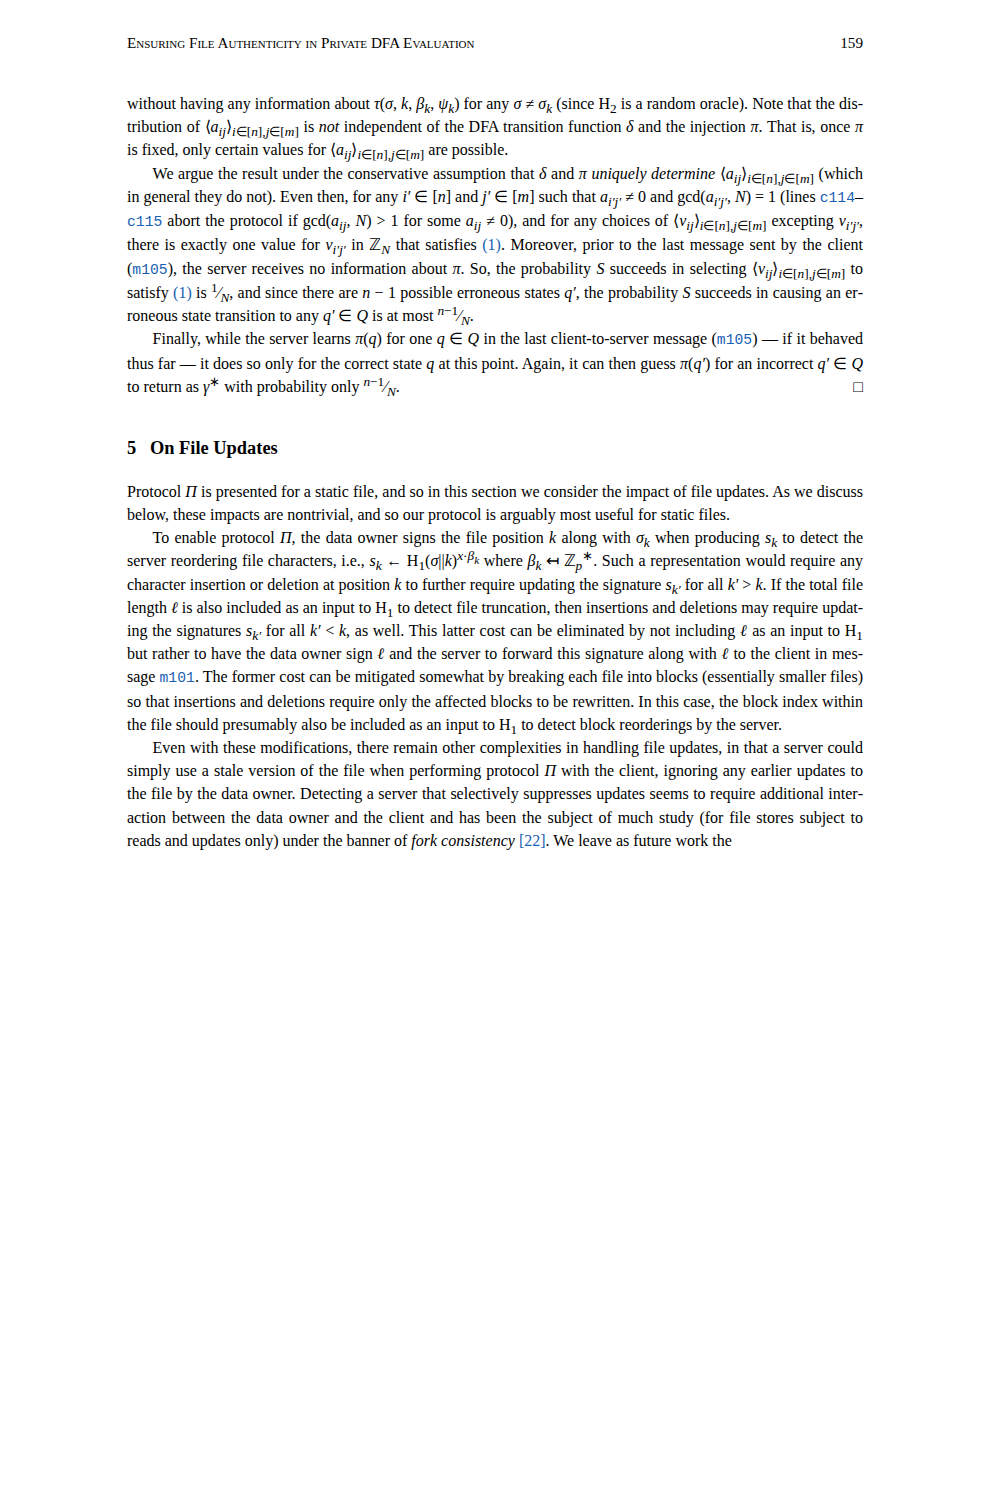Ensuring File Authenticity in Private DFA Evaluation 159
without having any information about τ(σ, k, βk, ψk) for any σ ≠ σk (since H2 is a random oracle). Note that the distribution of ⟨aij⟩i∈[n],j∈[m] is not independent of the DFA transition function δ and the injection π. That is, once π is fixed, only certain values for ⟨aij⟩i∈[n],j∈[m] are possible.
We argue the result under the conservative assumption that δ and π uniquely determine ⟨aij⟩i∈[n],j∈[m] (which in general they do not). Even then, for any i′ ∈ [n] and j′ ∈ [m] such that ai′j′ ≠ 0 and gcd(ai′j′, N) = 1 (lines c114–c115 abort the protocol if gcd(aij, N) > 1 for some aij ≠ 0), and for any choices of ⟨νij⟩i∈[n],j∈[m] excepting νi′j′, there is exactly one value for νi′j′ in ℤN that satisfies (1). Moreover, prior to the last message sent by the client (m105), the server receives no information about π. So, the probability S succeeds in selecting ⟨νij⟩i∈[n],j∈[m] to satisfy (1) is 1⁄N, and since there are n − 1 possible erroneous states q′, the probability S succeeds in causing an erroneous state transition to any q′ ∈ Q is at most n−1⁄N.
Finally, while the server learns π(q) for one q ∈ Q in the last client-to-server message (m105) — if it behaved thus far — it does so only for the correct state q at this point. Again, it can then guess π(q′) for an incorrect q′ ∈ Q to return as γ∗ with probability only n−1⁄N. □
5 On File Updates
Protocol Π is presented for a static file, and so in this section we consider the impact of file updates. As we discuss below, these impacts are nontrivial, and so our protocol is arguably most useful for static files.
To enable protocol Π, the data owner signs the file position k along with σk when producing sk to detect the server reordering file characters, i.e., sk ← H1(σ||k)x·βk where βk ↤ ℤp∗. Such a representation would require any character insertion or deletion at position k to further require updating the signature sk′ for all k′ > k. If the total file length ℓ is also included as an input to H1 to detect file truncation, then insertions and deletions may require updating the signatures sk′ for all k′ < k, as well. This latter cost can be eliminated by not including ℓ as an input to H1 but rather to have the data owner sign ℓ and the server to forward this signature along with ℓ to the client in message m101. The former cost can be mitigated somewhat by breaking each file into blocks (essentially smaller files) so that insertions and deletions require only the affected blocks to be rewritten. In this case, the block index within the file should presumably also be included as an input to H1 to detect block reorderings by the server.
Even with these modifications, there remain other complexities in handling file updates, in that a server could simply use a stale version of the file when performing protocol Π with the client, ignoring any earlier updates to the file by the data owner. Detecting a server that selectively suppresses updates seems to require additional interaction between the data owner and the client and has been the subject of much study (for file stores subject to reads and updates only) under the banner of fork consistency [22]. We leave as future work the